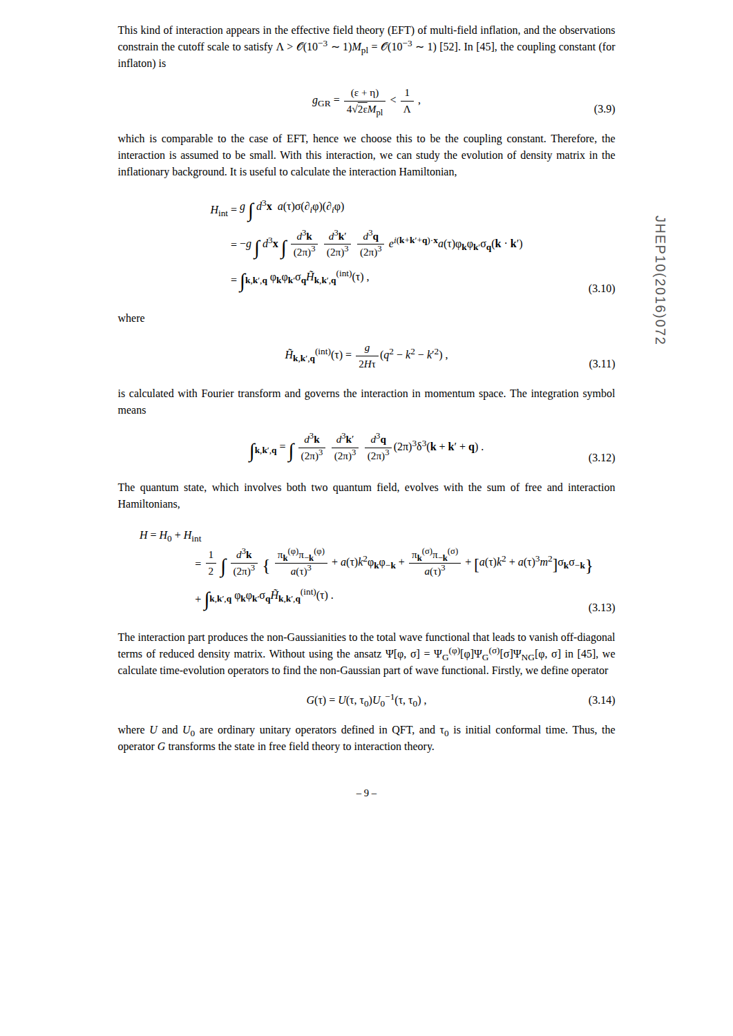JHEP10(2016)072
This kind of interaction appears in the effective field theory (EFT) of multi-field inflation, and the observations constrain the cutoff scale to satisfy Λ > 𝒪(10−3 ∼ 1)Mpl = 𝒪(10−3 ∼ 1) [52]. In [45], the coupling constant (for inflaton) is
gGR = (ε + η) 4√2ε Mpl < 1 Λ ,
(3.9)
which is comparable to the case of EFT, hence we choose this to be the coupling constant. Therefore, the interaction is assumed to be small. With this interaction, we can study the evolution of density matrix in the inflationary background. It is useful to calculate the interaction Hamiltonian,
Hint =
g ∫ d3x a(τ)σ(∂iφ)(∂iφ)
=
−g ∫ d3x ∫ d3k(2π)3 d3k′(2π)3 d3q(2π)3 ei(k+k′+q)·xa(τ)φkφk′σq(k · k′)
=
∫k,k′,q φkφk′σqH̃k,k′,q(int)(τ) ,
(3.10)
where
H̃k,k′,q(int)(τ) = g 2Hτ(q2 − k2 − k′2) ,
(3.11)
is calculated with Fourier transform and governs the interaction in momentum space. The integration symbol means
∫k,k′,q = ∫ d3k(2π)3 d3k′(2π)3 d3q(2π)3(2π)3δ3(k + k′ + q) .
(3.12)
The quantum state, which involves both two quantum field, evolves with the sum of free and interaction Hamiltonians,
H = H0 + Hint
=
12 ∫ d3k(2π)3 { πk(φ)π−k(φ) a(τ)3 + a(τ)k2φkφ−k + πk(σ)π−k(σ) a(τ)3 + [a(τ)k2 + a(τ)3m2] σkσ−k}
+
∫k,k′,q φkφk′σqH̃k,k′,q(int)(τ) .
(3.13)
The interaction part produces the non-Gaussianities to the total wave functional that leads to vanish off-diagonal terms of reduced density matrix. Without using the ansatz Ψ[φ, σ] = ΨG(φ)[φ]ΨG(σ)[σ]ΨNG[φ, σ] in [45], we calculate time-evolution operators to find the non-Gaussian part of wave functional. Firstly, we define operator
G(τ) = U(τ, τ0)U0−1(τ, τ0) ,
(3.14)
where U and U0 are ordinary unitary operators defined in QFT, and τ0 is initial conformal time. Thus, the operator G transforms the state in free field theory to interaction theory.
– 9 –